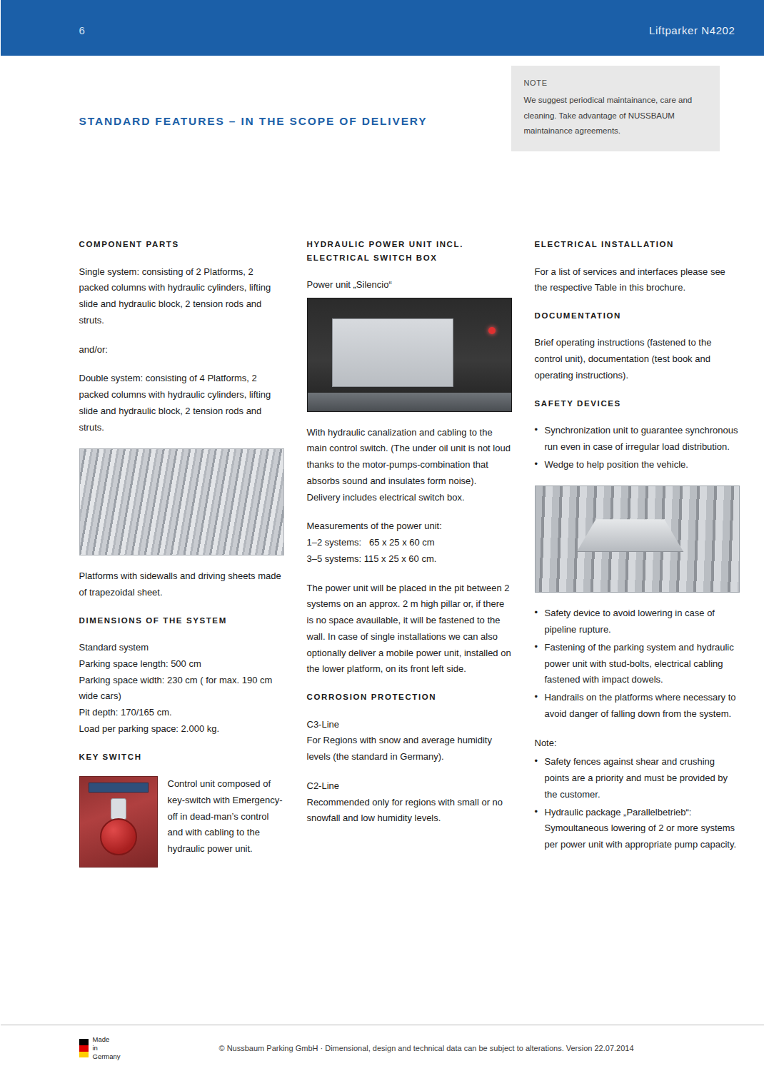6 Liftparker N4202
NOTE
We suggest periodical maintainance, care and cleaning. Take advantage of NUSSBAUM maintainance agreements.
Standard Features – in the scope of delivery
Component Parts
Single system: consisting of 2 Platforms, 2 packed columns with hydraulic cylinders, lifting slide and hydraulic block, 2 tension rods and struts.
and/or:
Double system: consisting of 4 Platforms, 2 packed columns with hydraulic cylinders, lifting slide and hydraulic block, 2 tension rods and struts.
Platforms with sidewalls and driving sheets made of trapezoidal sheet.
Dimensions of the System
Standard system
Parking space length: 500 cm
Parking space width: 230 cm ( for max. 190 cm wide cars)
Pit depth: 170/165 cm.
Load per parking space: 2.000 kg.
Key Switch
Control unit composed of key-switch with Emergency-off in dead-man’s control and with cabling to the hydraulic power unit.
Hydraulic Power Unit incl.
Electrical Switch Box
Power unit „Silencio“
With hydraulic canalization and cabling to the main control switch. (The under oil unit is not loud thanks to the motor-pumps-combination that absorbs sound and insulates form noise). Delivery includes electrical switch box.
Measurements of the power unit:
1–2 systems: 65 x 25 x 60 cm
3–5 systems: 115 x 25 x 60 cm.
The power unit will be placed in the pit between 2 systems on an approx. 2 m high pillar or, if there is no space avauilable, it will be fastened to the wall. In case of single installations we can also optionally deliver a mobile power unit, installed on the lower platform, on its front left side.
Corrosion Protection
C3-Line
For Regions with snow and average humidity levels (the standard in Germany).
C2-Line
Recommended only for regions with small or no snowfall and low humidity levels.
Electrical Installation
For a list of services and interfaces please see the respective Table in this brochure.
Documentation
Brief operating instructions (fastened to the control unit), documentation (test book and operating instructions).
Safety Devices
Synchronization unit to guarantee synchronous run even in case of irregular load distribution.
Wedge to help position the vehicle.
Safety device to avoid lowering in case of pipeline rupture.
Fastening of the parking system and hydraulic power unit with stud-bolts, electrical cabling fastened with impact dowels.
Handrails on the platforms where necessary to avoid danger of falling down from the system.
Note:
Safety fences against shear and crushing points are a priority and must be provided by the customer.
Hydraulic package „Parallelbetrieb“: Symoultaneous lowering of 2 or more systems per power unit with appropriate pump capacity.
Made
in
Germany
© Nussbaum Parking GmbH · Dimensional, design and technical data can be subject to alterations. Version 22.07.2014